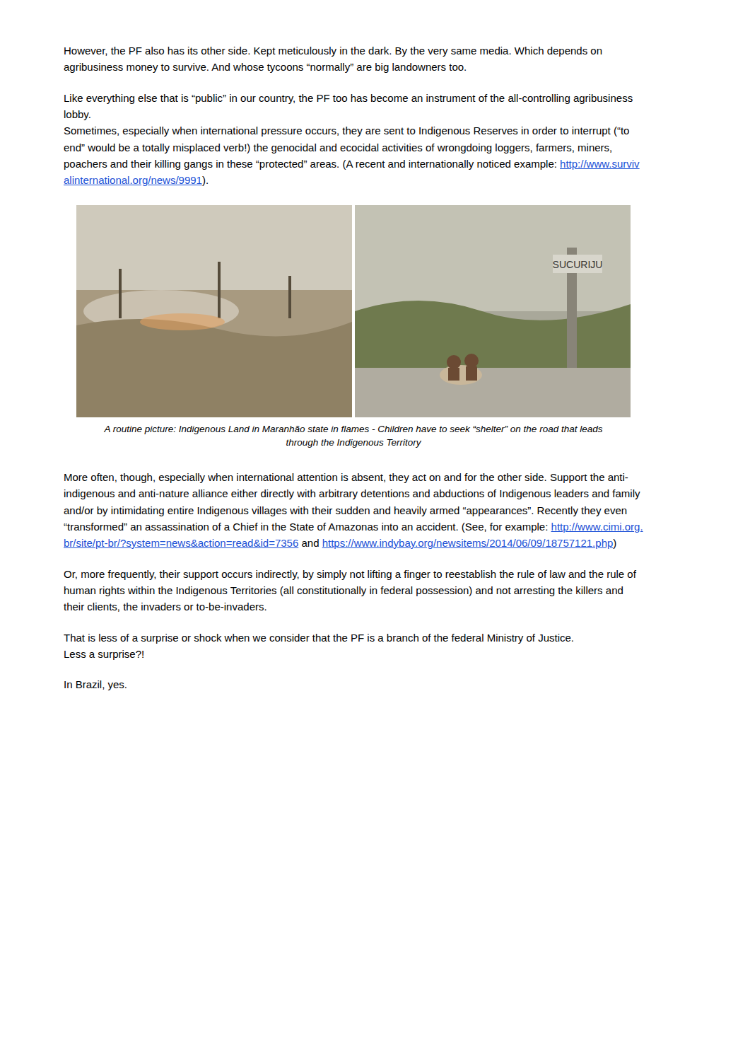However, the PF also has its other side. Kept meticulously in the dark. By the very same media. Which depends on agribusiness money to survive. And whose tycoons “normally” are big landowners too.
Like everything else that is “public” in our country, the PF too has become an instrument of the all-controlling agribusiness lobby.
Sometimes, especially when international pressure occurs, they are sent to Indigenous Reserves in order to interrupt (“to end” would be a totally misplaced verb!) the genocidal and ecocidal activities of wrongdoing loggers, farmers, miners, poachers and their killing gangs in these “protected” areas. (A recent and internationally noticed example: http://www.survivalinternational.org/news/9991).
A routine picture: Indigenous Land in Maranhão state in flames - Children have to seek “shelter” on the road that leads through the Indigenous Territory
More often, though, especially when international attention is absent, they act on and for the other side. Support the anti-indigenous and anti-nature alliance either directly with arbitrary detentions and abductions of Indigenous leaders and family and/or by intimidating entire Indigenous villages with their sudden and heavily armed “appearances”. Recently they even “transformed” an assassination of a Chief in the State of Amazonas into an accident. (See, for example: http://www.cimi.org.br/site/pt-br/?system=news&action=read&id=7356 and https://www.indybay.org/newsitems/2014/06/09/18757121.php)
Or, more frequently, their support occurs indirectly, by simply not lifting a finger to reestablish the rule of law and the rule of human rights within the Indigenous Territories (all constitutionally in federal possession) and not arresting the killers and their clients, the invaders or to-be-invaders.
That is less of a surprise or shock when we consider that the PF is a branch of the federal Ministry of Justice.
Less a surprise?!
In Brazil, yes.